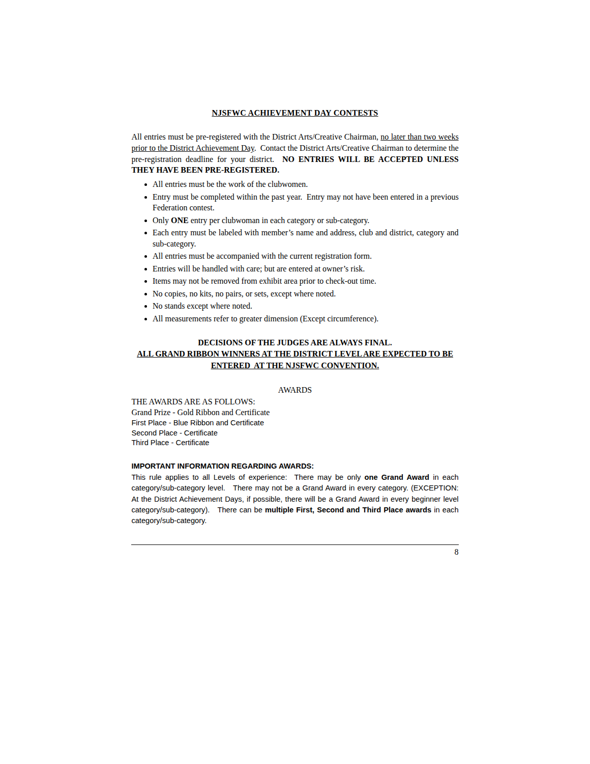NJSFWC ACHIEVEMENT DAY CONTESTS
All entries must be pre-registered with the District Arts/Creative Chairman, no later than two weeks prior to the District Achievement Day. Contact the District Arts/Creative Chairman to determine the pre-registration deadline for your district. NO ENTRIES WILL BE ACCEPTED UNLESS THEY HAVE BEEN PRE-REGISTERED.
All entries must be the work of the clubwomen.
Entry must be completed within the past year. Entry may not have been entered in a previous Federation contest.
Only ONE entry per clubwoman in each category or sub-category.
Each entry must be labeled with member’s name and address, club and district, category and sub-category.
All entries must be accompanied with the current registration form.
Entries will be handled with care; but are entered at owner’s risk.
Items may not be removed from exhibit area prior to check-out time.
No copies, no kits, no pairs, or sets, except where noted.
No stands except where noted.
All measurements refer to greater dimension (Except circumference).
DECISIONS OF THE JUDGES ARE ALWAYS FINAL. ALL GRAND RIBBON WINNERS AT THE DISTRICT LEVEL ARE EXPECTED TO BE ENTERED AT THE NJSFWC CONVENTION.
AWARDS
THE AWARDS ARE AS FOLLOWS:
Grand Prize - Gold Ribbon and Certificate
First Place - Blue Ribbon and Certificate
Second Place - Certificate
Third Place - Certificate
IMPORTANT INFORMATION REGARDING AWARDS:
This rule applies to all Levels of experience: There may be only one Grand Award in each category/sub-category level. There may not be a Grand Award in every category. (EXCEPTION: At the District Achievement Days, if possible, there will be a Grand Award in every beginner level category/sub-category). There can be multiple First, Second and Third Place awards in each category/sub-category.
8